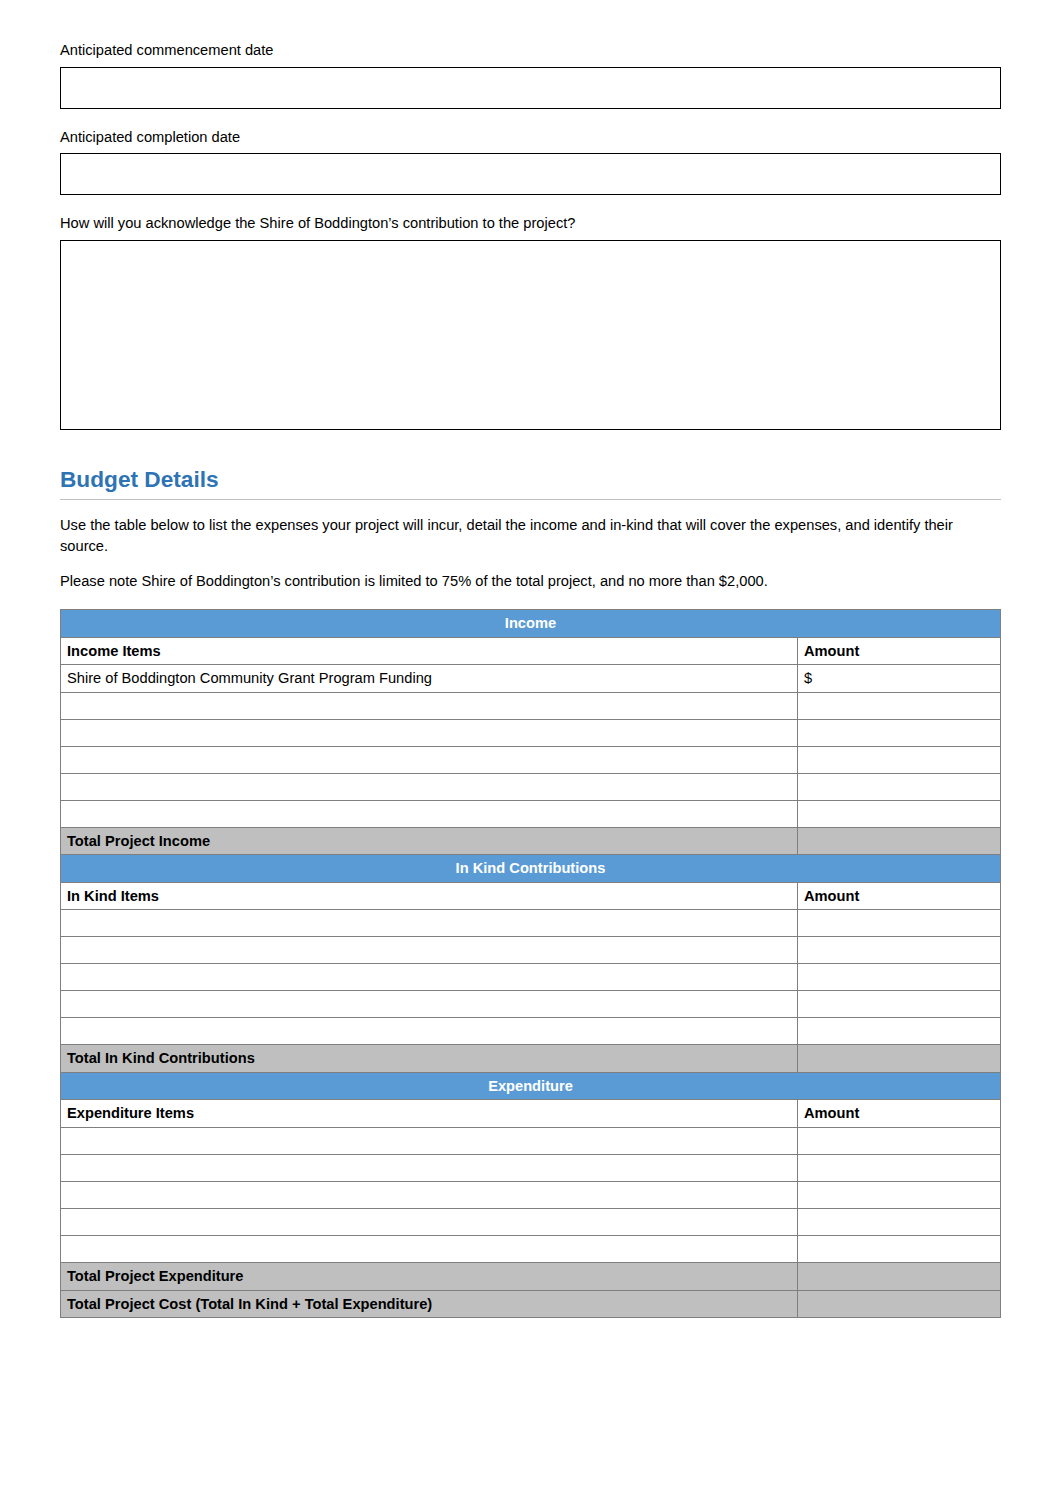Anticipated commencement date
Anticipated completion date
How will you acknowledge the Shire of Boddington’s contribution to the project?
Budget Details
Use the table below to list the expenses your project will incur, detail the income and in-kind that will cover the expenses, and identify their source.
Please note Shire of Boddington’s contribution is limited to 75% of the total project, and no more than $2,000.
| Income |
| --- |
| Income Items | Amount |
| Shire of Boddington Community Grant Program Funding | $ |
| Total Project Income | |
| In Kind Contributions |
| In Kind Items | Amount |
| Total In Kind Contributions | |
| Expenditure |
| Expenditure Items | Amount |
| Total Project Expenditure | |
| Total Project Cost (Total In Kind + Total Expenditure) | |